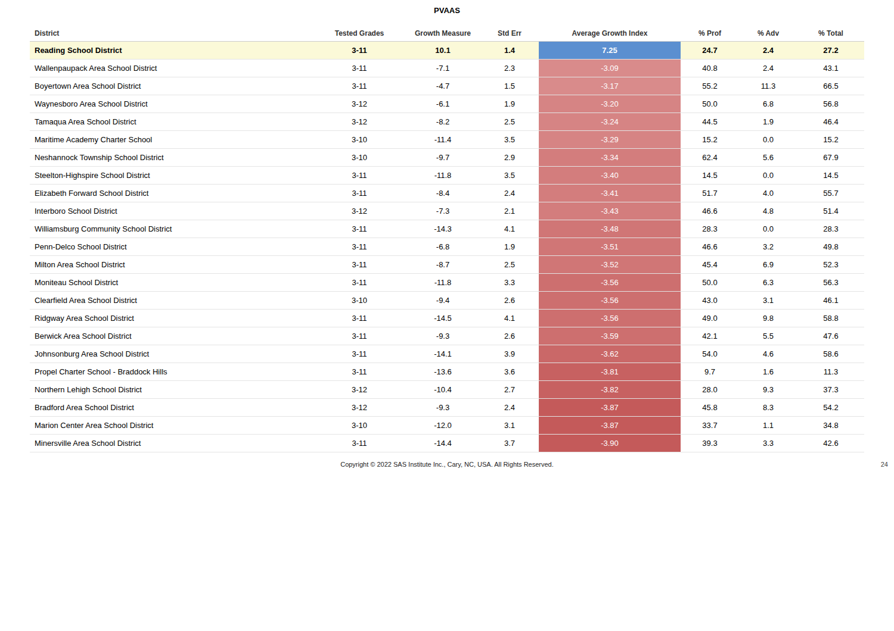PVAAS
| District | Tested Grades | Growth Measure | Std Err | Average Growth Index | % Prof | % Adv | % Total |
| --- | --- | --- | --- | --- | --- | --- | --- |
| Reading School District | 3-11 | 10.1 | 1.4 | 7.25 | 24.7 | 2.4 | 27.2 |
| Wallenpaupack Area School District | 3-11 | -7.1 | 2.3 | -3.09 | 40.8 | 2.4 | 43.1 |
| Boyertown Area School District | 3-11 | -4.7 | 1.5 | -3.17 | 55.2 | 11.3 | 66.5 |
| Waynesboro Area School District | 3-12 | -6.1 | 1.9 | -3.20 | 50.0 | 6.8 | 56.8 |
| Tamaqua Area School District | 3-12 | -8.2 | 2.5 | -3.24 | 44.5 | 1.9 | 46.4 |
| Maritime Academy Charter School | 3-10 | -11.4 | 3.5 | -3.29 | 15.2 | 0.0 | 15.2 |
| Neshannock Township School District | 3-10 | -9.7 | 2.9 | -3.34 | 62.4 | 5.6 | 67.9 |
| Steelton-Highspire School District | 3-11 | -11.8 | 3.5 | -3.40 | 14.5 | 0.0 | 14.5 |
| Elizabeth Forward School District | 3-11 | -8.4 | 2.4 | -3.41 | 51.7 | 4.0 | 55.7 |
| Interboro School District | 3-12 | -7.3 | 2.1 | -3.43 | 46.6 | 4.8 | 51.4 |
| Williamsburg Community School District | 3-11 | -14.3 | 4.1 | -3.48 | 28.3 | 0.0 | 28.3 |
| Penn-Delco School District | 3-11 | -6.8 | 1.9 | -3.51 | 46.6 | 3.2 | 49.8 |
| Milton Area School District | 3-11 | -8.7 | 2.5 | -3.52 | 45.4 | 6.9 | 52.3 |
| Moniteau School District | 3-11 | -11.8 | 3.3 | -3.56 | 50.0 | 6.3 | 56.3 |
| Clearfield Area School District | 3-10 | -9.4 | 2.6 | -3.56 | 43.0 | 3.1 | 46.1 |
| Ridgway Area School District | 3-11 | -14.5 | 4.1 | -3.56 | 49.0 | 9.8 | 58.8 |
| Berwick Area School District | 3-11 | -9.3 | 2.6 | -3.59 | 42.1 | 5.5 | 47.6 |
| Johnsonburg Area School District | 3-11 | -14.1 | 3.9 | -3.62 | 54.0 | 4.6 | 58.6 |
| Propel Charter School - Braddock Hills | 3-11 | -13.6 | 3.6 | -3.81 | 9.7 | 1.6 | 11.3 |
| Northern Lehigh School District | 3-12 | -10.4 | 2.7 | -3.82 | 28.0 | 9.3 | 37.3 |
| Bradford Area School District | 3-12 | -9.3 | 2.4 | -3.87 | 45.8 | 8.3 | 54.2 |
| Marion Center Area School District | 3-10 | -12.0 | 3.1 | -3.87 | 33.7 | 1.1 | 34.8 |
| Minersville Area School District | 3-11 | -14.4 | 3.7 | -3.90 | 39.3 | 3.3 | 42.6 |
Copyright © 2022 SAS Institute Inc., Cary, NC, USA. All Rights Reserved. 24